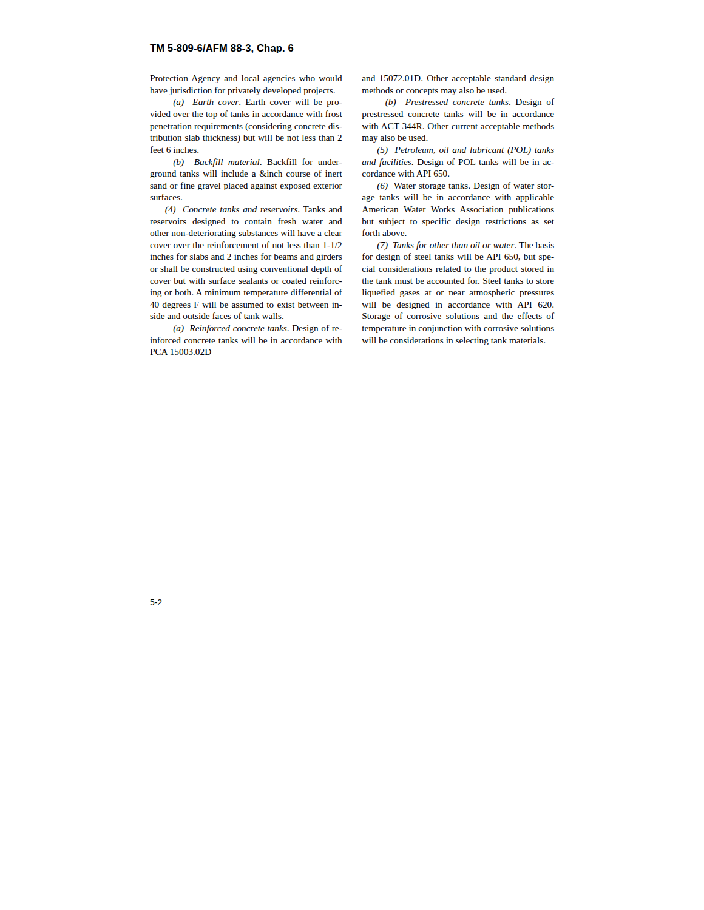TM 5-809-6/AFM 88-3, Chap. 6
Protection Agency and local agencies who would have jurisdiction for privately developed projects.
(a) Earth cover. Earth cover will be provided over the top of tanks in accordance with frost penetration requirements (considering concrete distribution slab thickness) but will be not less than 2 feet 6 inches.
(b) Backfill material. Backfill for underground tanks will include a &inch course of inert sand or fine gravel placed against exposed exterior surfaces.
(4) Concrete tanks and reservoirs. Tanks and reservoirs designed to contain fresh water and other non-deteriorating substances will have a clear cover over the reinforcement of not less than 1-1/2 inches for slabs and 2 inches for beams and girders or shall be constructed using conventional depth of cover but with surface sealants or coated reinforcing or both. A minimum temperature differential of 40 degrees F will be assumed to exist between inside and outside faces of tank walls.
(a) Reinforced concrete tanks. Design of reinforced concrete tanks will be in accordance with PCA 15003.02D
and 15072.01D. Other acceptable standard design methods or concepts may also be used.
(b) Prestressed concrete tanks. Design of prestressed concrete tanks will be in accordance with ACT 344R. Other current acceptable methods may also be used.
(5) Petroleum, oil and lubricant (POL) tanks and facilities. Design of POL tanks will be in accordance with API 650.
(6) Water storage tanks. Design of water storage tanks will be in accordance with applicable American Water Works Association publications but subject to specific design restrictions as set forth above.
(7) Tanks for other than oil or water. The basis for design of steel tanks will be API 650, but special considerations related to the product stored in the tank must be accounted for. Steel tanks to store liquefied gases at or near atmospheric pressures will be designed in accordance with API 620. Storage of corrosive solutions and the effects of temperature in conjunction with corrosive solutions will be considerations in selecting tank materials.
5-2